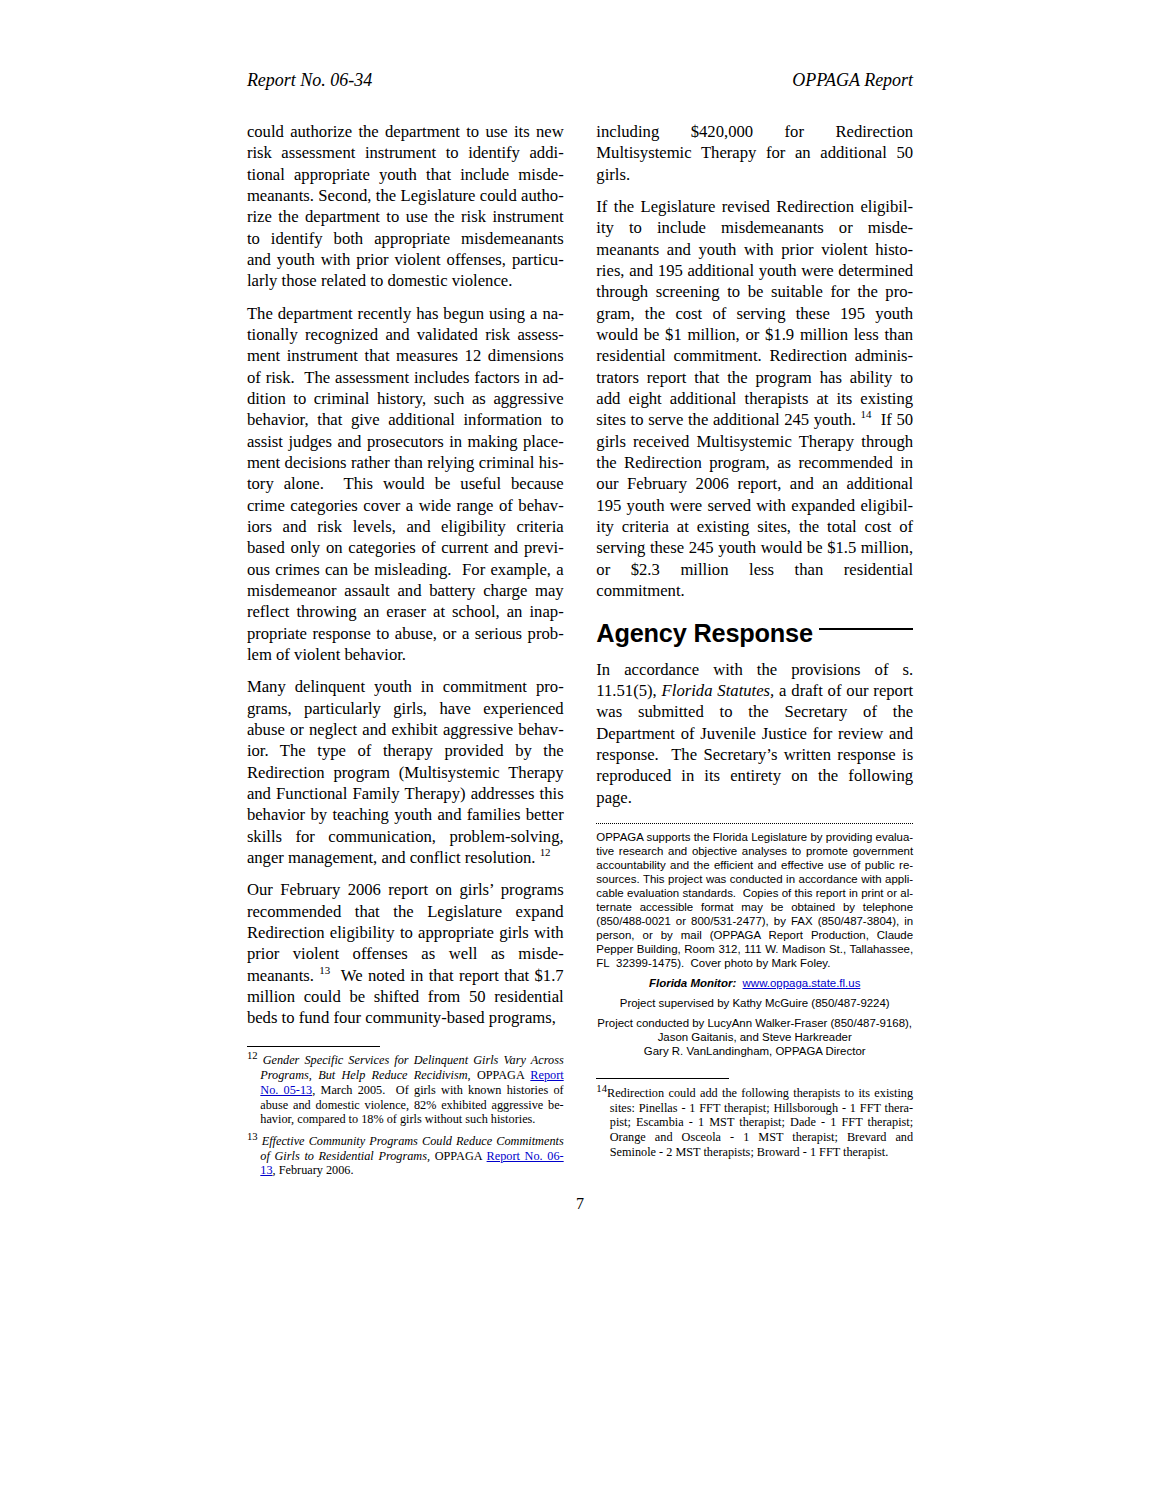Report No. 06-34
OPPAGA Report
could authorize the department to use its new risk assessment instrument to identify additional appropriate youth that include misdemeanants. Second, the Legislature could authorize the department to use the risk instrument to identify both appropriate misdemeanants and youth with prior violent offenses, particularly those related to domestic violence.
The department recently has begun using a nationally recognized and validated risk assessment instrument that measures 12 dimensions of risk. The assessment includes factors in addition to criminal history, such as aggressive behavior, that give additional information to assist judges and prosecutors in making placement decisions rather than relying criminal history alone. This would be useful because crime categories cover a wide range of behaviors and risk levels, and eligibility criteria based only on categories of current and previous crimes can be misleading. For example, a misdemeanor assault and battery charge may reflect throwing an eraser at school, an inappropriate response to abuse, or a serious problem of violent behavior.
Many delinquent youth in commitment programs, particularly girls, have experienced abuse or neglect and exhibit aggressive behavior. The type of therapy provided by the Redirection program (Multisystemic Therapy and Functional Family Therapy) addresses this behavior by teaching youth and families better skills for communication, problem-solving, anger management, and conflict resolution. 12
Our February 2006 report on girls’ programs recommended that the Legislature expand Redirection eligibility to appropriate girls with prior violent offenses as well as misdemeanants. 13 We noted in that report that $1.7 million could be shifted from 50 residential beds to fund four community-based programs,
12 Gender Specific Services for Delinquent Girls Vary Across Programs, But Help Reduce Recidivism, OPPAGA Report No. 05-13, March 2005. Of girls with known histories of abuse and domestic violence, 82% exhibited aggressive behavior, compared to 18% of girls without such histories.
13 Effective Community Programs Could Reduce Commitments of Girls to Residential Programs, OPPAGA Report No. 06-13, February 2006.
including $420,000 for Redirection Multisystemic Therapy for an additional 50 girls.
If the Legislature revised Redirection eligibility to include misdemeanants or misdemeanants and youth with prior violent histories, and 195 additional youth were determined through screening to be suitable for the program, the cost of serving these 195 youth would be $1 million, or $1.9 million less than residential commitment. Redirection administrators report that the program has ability to add eight additional therapists at its existing sites to serve the additional 245 youth. 14 If 50 girls received Multisystemic Therapy through the Redirection program, as recommended in our February 2006 report, and an additional 195 youth were served with expanded eligibility criteria at existing sites, the total cost of serving these 245 youth would be $1.5 million, or $2.3 million less than residential commitment.
Agency Response
In accordance with the provisions of s. 11.51(5), Florida Statutes, a draft of our report was submitted to the Secretary of the Department of Juvenile Justice for review and response. The Secretary’s written response is reproduced in its entirety on the following page.
OPPAGA supports the Florida Legislature by providing evaluative research and objective analyses to promote government accountability and the efficient and effective use of public resources. This project was conducted in accordance with applicable evaluation standards. Copies of this report in print or alternate accessible format may be obtained by telephone (850/488-0021 or 800/531-2477), by FAX (850/487-3804), in person, or by mail (OPPAGA Report Production, Claude Pepper Building, Room 312, 111 W. Madison St., Tallahassee, FL 32399-1475). Cover photo by Mark Foley.
Florida Monitor: www.oppaga.state.fl.us
Project supervised by Kathy McGuire (850/487-9224)
Project conducted by LucyAnn Walker-Fraser (850/487-9168),
Jason Gaitanis, and Steve Harkreader
Gary R. VanLandingham, OPPAGA Director
14Redirection could add the following therapists to its existing sites: Pinellas - 1 FFT therapist; Hillsborough - 1 FFT therapist; Escambia - 1 MST therapist; Dade - 1 FFT therapist; Orange and Osceola - 1 MST therapist; Brevard and Seminole - 2 MST therapists; Broward - 1 FFT therapist.
7